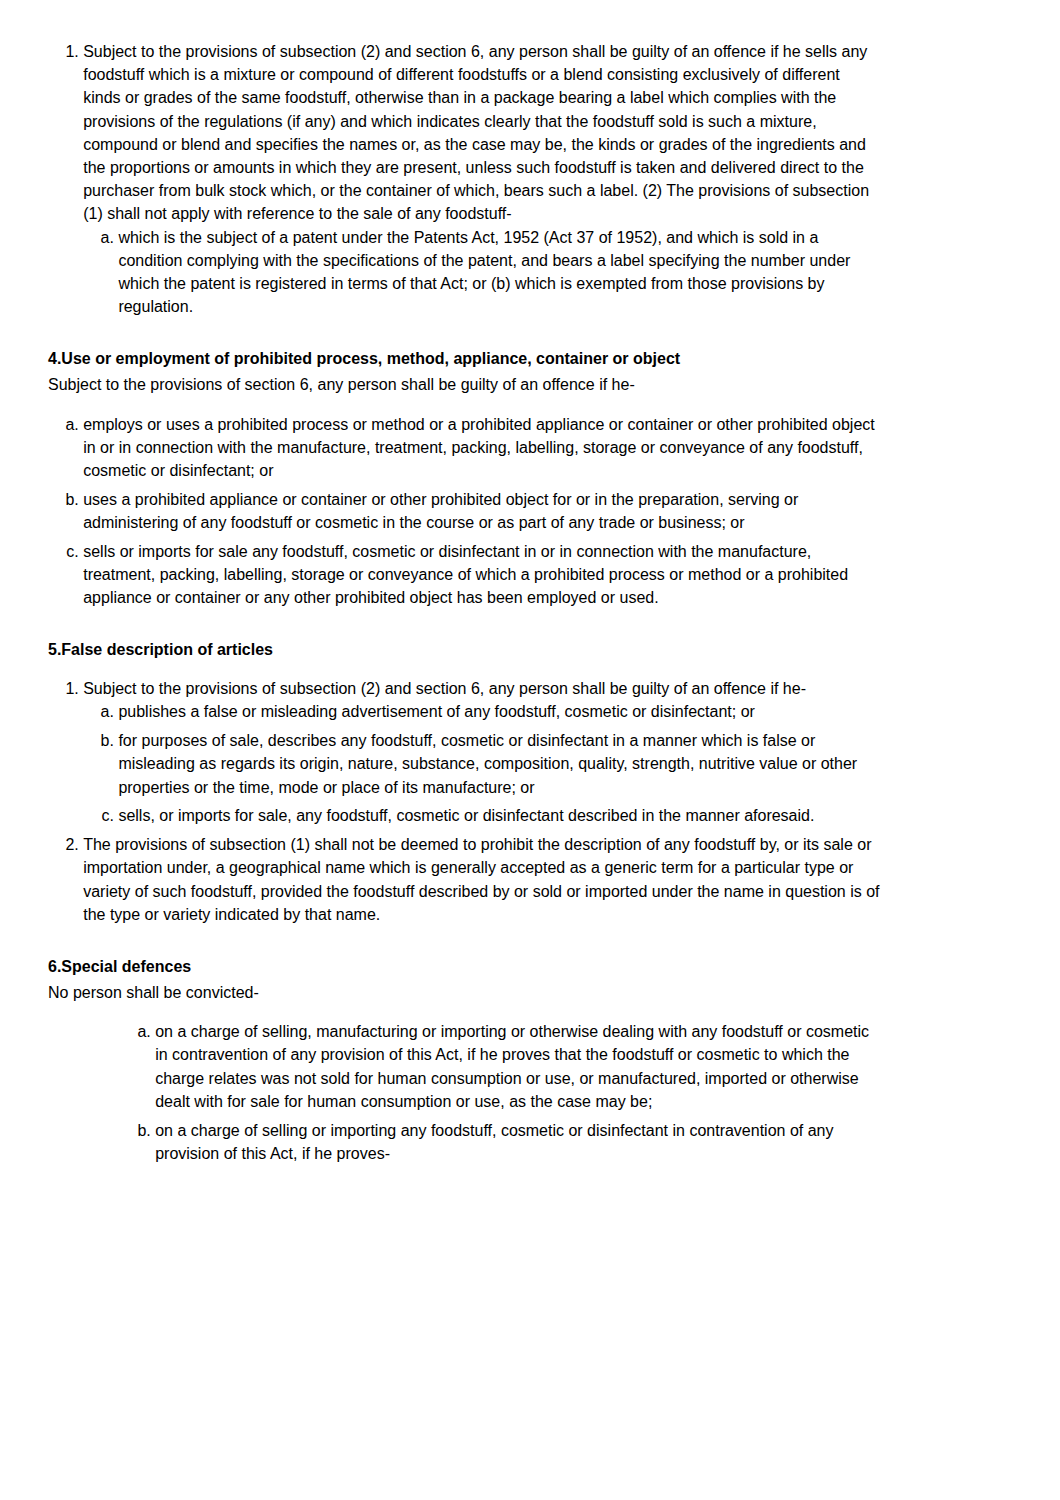Subject to the provisions of subsection (2) and section 6, any person shall be guilty of an offence if he sells any foodstuff which is a mixture or compound of different foodstuffs or a blend consisting exclusively of different kinds or grades of the same foodstuff, otherwise than in a package bearing a label which complies with the provisions of the regulations (if any) and which indicates clearly that the foodstuff sold is such a mixture, compound or blend and specifies the names or, as the case may be, the kinds or grades of the ingredients and the proportions or amounts in which they are present, unless such foodstuff is taken and delivered direct to the purchaser from bulk stock which, or the container of which, bears such a label. (2) The provisions of subsection (1) shall not apply with reference to the sale of any foodstuff-
which is the subject of a patent under the Patents Act, 1952 (Act 37 of 1952), and which is sold in a condition complying with the specifications of the patent, and bears a label specifying the number under which the patent is registered in terms of that Act; or (b) which is exempted from those provisions by regulation.
4.Use or employment of prohibited process, method, appliance, container or object
Subject to the provisions of section 6, any person shall be guilty of an offence if he-
employs or uses a prohibited process or method or a prohibited appliance or container or other prohibited object in or in connection with the manufacture, treatment, packing, labelling, storage or conveyance of any foodstuff, cosmetic or disinfectant; or
uses a prohibited appliance or container or other prohibited object for or in the preparation, serving or administering of any foodstuff or cosmetic in the course or as part of any trade or business; or
sells or imports for sale any foodstuff, cosmetic or disinfectant in or in connection with the manufacture, treatment, packing, labelling, storage or conveyance of which a prohibited process or method or a prohibited appliance or container or any other prohibited object has been employed or used.
5.False description of articles
Subject to the provisions of subsection (2) and section 6, any person shall be guilty of an offence if he-
publishes a false or misleading advertisement of any foodstuff, cosmetic or disinfectant; or
for purposes of sale, describes any foodstuff, cosmetic or disinfectant in a manner which is false or misleading as regards its origin, nature, substance, composition, quality, strength, nutritive value or other properties or the time, mode or place of its manufacture; or
sells, or imports for sale, any foodstuff, cosmetic or disinfectant described in the manner aforesaid.
The provisions of subsection (1) shall not be deemed to prohibit the description of any foodstuff by, or its sale or importation under, a geographical name which is generally accepted as a generic term for a particular type or variety of such foodstuff, provided the foodstuff described by or sold or imported under the name in question is of the type or variety indicated by that name.
6.Special defences
No person shall be convicted-
on a charge of selling, manufacturing or importing or otherwise dealing with any foodstuff or cosmetic in contravention of any provision of this Act, if he proves that the foodstuff or cosmetic to which the charge relates was not sold for human consumption or use, or manufactured, imported or otherwise dealt with for sale for human consumption or use, as the case may be;
on a charge of selling or importing any foodstuff, cosmetic or disinfectant in contravention of any provision of this Act, if he proves-